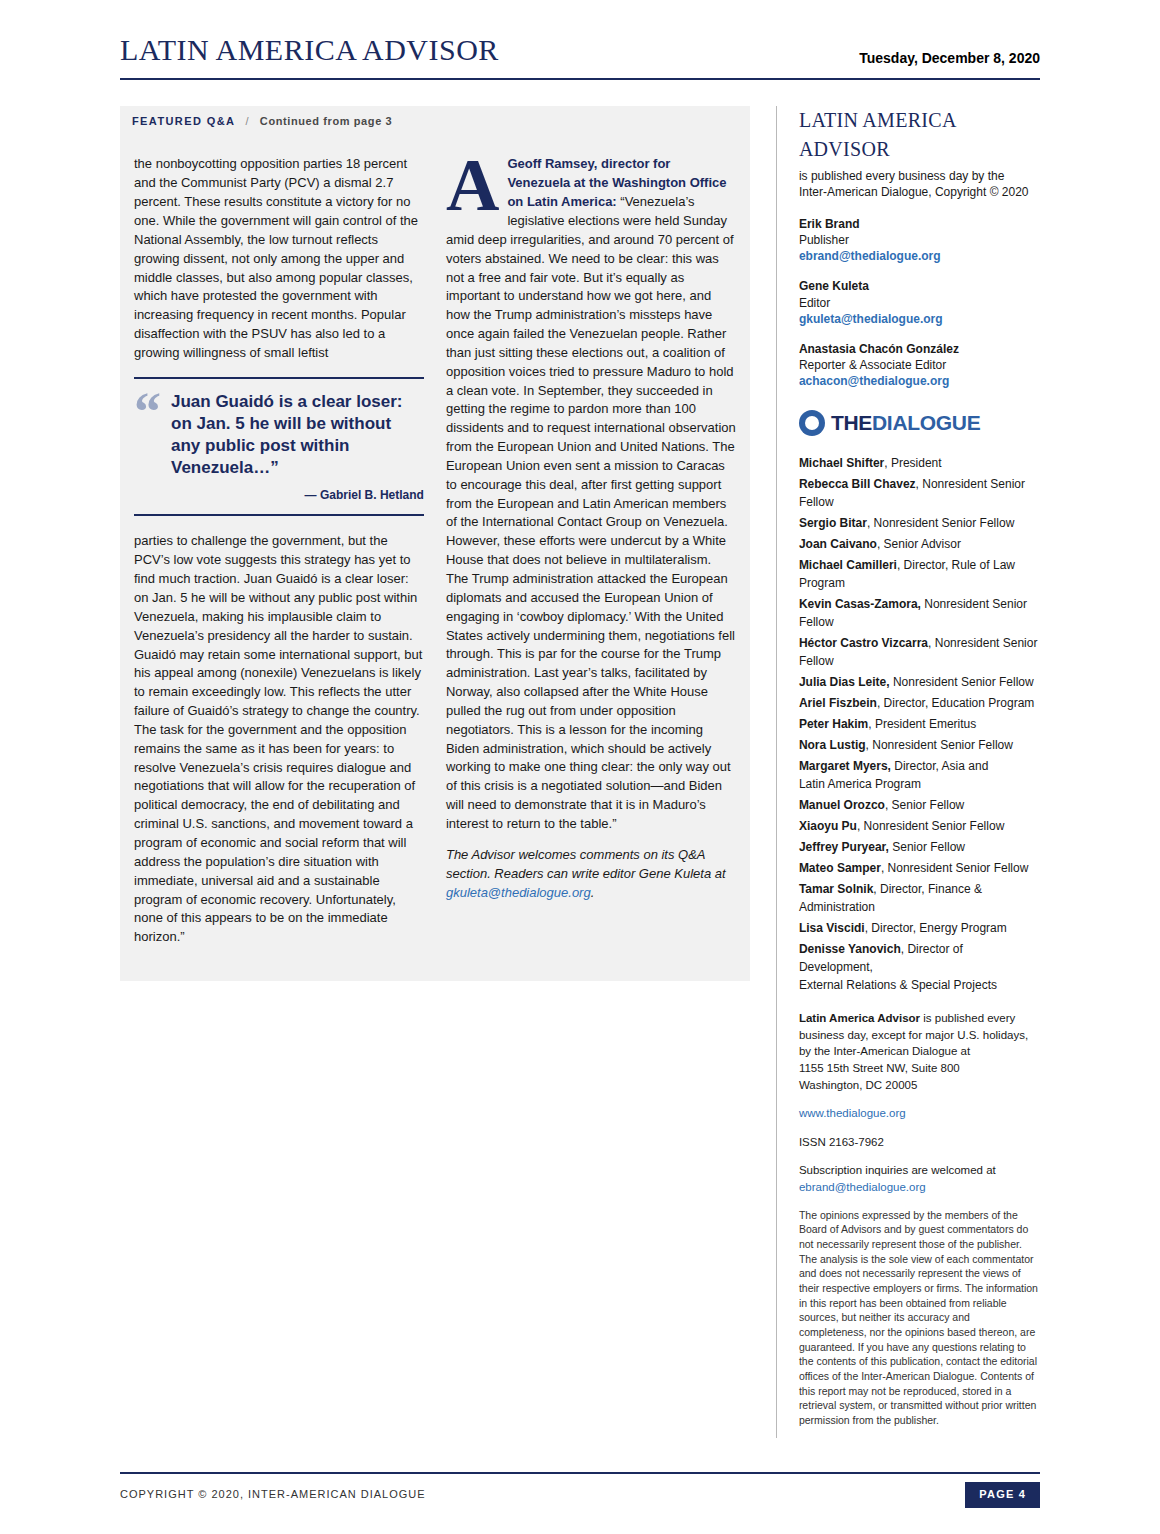LATIN AMERICA ADVISOR
Tuesday, December 8, 2020
FEATURED Q&A / Continued from page 3
the nonboycotting opposition parties 18 percent and the Communist Party (PCV) a dismal 2.7 percent. These results constitute a victory for no one. While the government will gain control of the National Assembly, the low turnout reflects growing dissent, not only among the upper and middle classes, but also among popular classes, which have protested the government with increasing frequency in recent months. Popular disaffection with the PSUV has also led to a growing willingness of small leftist
“
Juan Guaidó is a clear loser: on Jan. 5 he will be without any public post within Venezuela…”
— Gabriel B. Hetland
parties to challenge the government, but the PCV’s low vote suggests this strategy has yet to find much traction. Juan Guaidó is a clear loser: on Jan. 5 he will be without any public post within Venezuela, making his implausible claim to Venezuela’s presidency all the harder to sustain. Guaidó may retain some international support, but his appeal among (nonexile) Venezuelans is likely to remain exceedingly low. This reflects the utter failure of Guaidó’s strategy to change the country. The task for the government and the opposition remains the same as it has been for years: to resolve Venezuela’s crisis requires dialogue and negotiations that will allow for the recuperation of political democracy, the end of debilitating and criminal U.S. sanctions, and movement toward a program of economic and social reform that will address the population’s dire situation with immediate, universal aid and a sustainable program of economic recovery. Unfortunately, none of this appears to be on the immediate horizon.”
AGeoff Ramsey, director for Venezuela at the Washington Office on Latin America: “Venezuela’s legislative elections were held Sunday amid deep irregularities, and around 70 percent of voters abstained. We need to be clear: this was not a free and fair vote. But it’s equally as important to understand how we got here, and how the Trump administration’s missteps have once again failed the Venezuelan people. Rather than just sitting these elections out, a coalition of opposition voices tried to pressure Maduro to hold a clean vote. In September, they succeeded in getting the regime to pardon more than 100 dissidents and to request international observation from the European Union and United Nations. The European Union even sent a mission to Caracas to encourage this deal, after first getting support from the European and Latin American members of the International Contact Group on Venezuela. However, these efforts were undercut by a White House that does not believe in multilateralism. The Trump administration attacked the European diplomats and accused the European Union of engaging in ‘cowboy diplomacy.’ With the United States actively undermining them, negotiations fell through. This is par for the course for the Trump administration. Last year’s talks, facilitated by Norway, also collapsed after the White House pulled the rug out from under opposition negotiators. This is a lesson for the incoming Biden administration, which should be actively working to make one thing clear: the only way out of this crisis is a negotiated solution—and Biden will need to demonstrate that it is in Maduro’s interest to return to the table.”
The Advisor welcomes comments on its Q&A section. Readers can write editor Gene Kuleta at gkuleta@thedialogue.org.
LATIN AMERICA ADVISOR
is published every business day by the
Inter-American Dialogue, Copyright © 2020
Erik Brand Publisher ebrand@thedialogue.org
Gene Kuleta Editor gkuleta@thedialogue.org
Anastasia Chacón González Reporter & Associate Editor achacon@thedialogue.org
THEDIALOGUE
Michael Shifter, President
Rebecca Bill Chavez, Nonresident Senior Fellow
Sergio Bitar, Nonresident Senior Fellow
Joan Caivano, Senior Advisor
Michael Camilleri, Director, Rule of Law Program
Kevin Casas-Zamora, Nonresident Senior Fellow
Héctor Castro Vizcarra, Nonresident Senior Fellow
Julia Dias Leite, Nonresident Senior Fellow
Ariel Fiszbein, Director, Education Program
Peter Hakim, President Emeritus
Nora Lustig, Nonresident Senior Fellow
Margaret Myers, Director, Asia and
Latin America Program
Manuel Orozco, Senior Fellow
Xiaoyu Pu, Nonresident Senior Fellow
Jeffrey Puryear, Senior Fellow
Mateo Samper, Nonresident Senior Fellow
Tamar Solnik, Director, Finance & Administration
Lisa Viscidi, Director, Energy Program
Denisse Yanovich, Director of Development,
External Relations & Special Projects
Latin America Advisor is published every business day, except for major U.S. holidays, by the Inter-American Dialogue at
1155 15th Street NW, Suite 800
Washington, DC 20005
www.thedialogue.org
ISSN 2163-7962
Subscription inquiries are welcomed at
ebrand@thedialogue.org
The opinions expressed by the members of the Board of Advisors and by guest commentators do not necessarily represent those of the publisher. The analysis is the sole view of each commentator and does not necessarily represent the views of their respective employers or firms. The information in this report has been obtained from reliable sources, but neither its accuracy and completeness, nor the opinions based thereon, are guaranteed. If you have any questions relating to the contents of this publication, contact the editorial offices of the Inter-American Dialogue. Contents of this report may not be reproduced, stored in a retrieval system, or transmitted without prior written permission from the publisher.
COPYRIGHT © 2020, INTER-AMERICAN DIALOGUE
PAGE 4